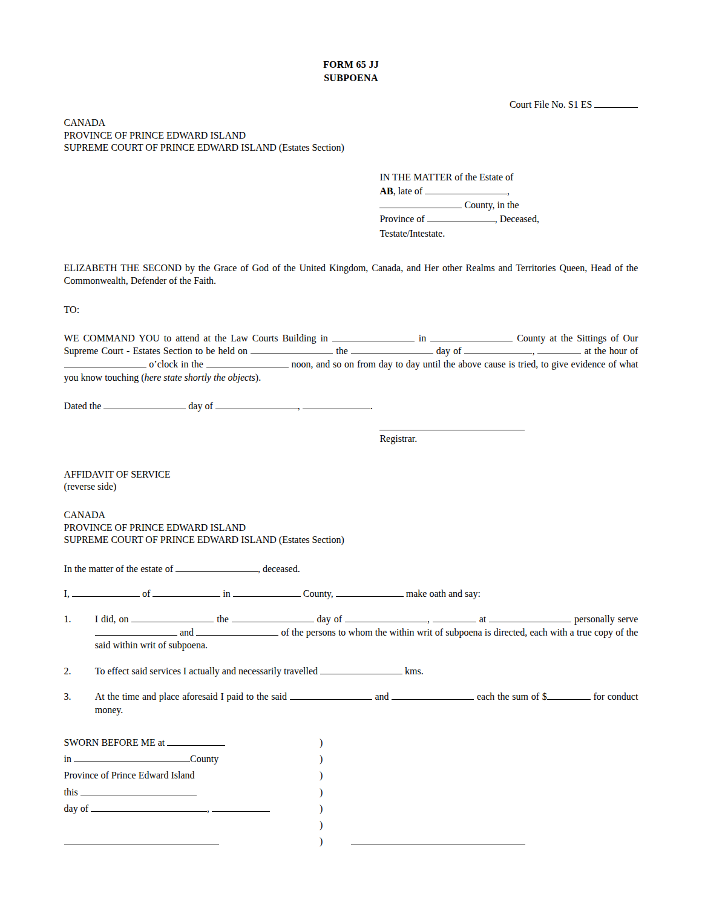FORM 65 JJ
SUBPOENA
Court File No. S1 ES
CANADA
PROVINCE OF PRINCE EDWARD ISLAND
SUPREME COURT OF PRINCE EDWARD ISLAND (Estates Section)
IN THE MATTER of the Estate of
AB, late of ,
County, in the
Province of , Deceased,
Testate/Intestate.
ELIZABETH THE SECOND by the Grace of God of the United Kingdom, Canada, and Her other Realms and Territories Queen, Head of the Commonwealth, Defender of the Faith.
TO:
WE COMMAND YOU to attend at the Law Courts Building in in County at the Sittings of Our Supreme Court - Estates Section to be held on the day of , at the hour of o’clock in the noon, and so on from day to day until the above cause is tried, to give evidence of what you know touching (here state shortly the objects).
Dated the day of , .
Registrar.
AFFIDAVIT OF SERVICE
(reverse side)
CANADA
PROVINCE OF PRINCE EDWARD ISLAND
SUPREME COURT OF PRINCE EDWARD ISLAND (Estates Section)
In the matter of the estate of , deceased.
I, of in County, make oath and say:
1.
I did, on the day of , at personally serve and of the persons to whom the within writ of subpoena is directed, each with a true copy of the said within writ of subpoena.
2.
To effect said services I actually and necessarily travelled kms.
3.
At the time and place aforesaid I paid to the said and each the sum of $ for conduct money.
| SWORN BEFORE ME at | ) | |
| in County | ) | |
| Province of Prince Edward Island | ) | |
| this | ) | |
| day of , | ) | |
| | ) | |
| | ) | |